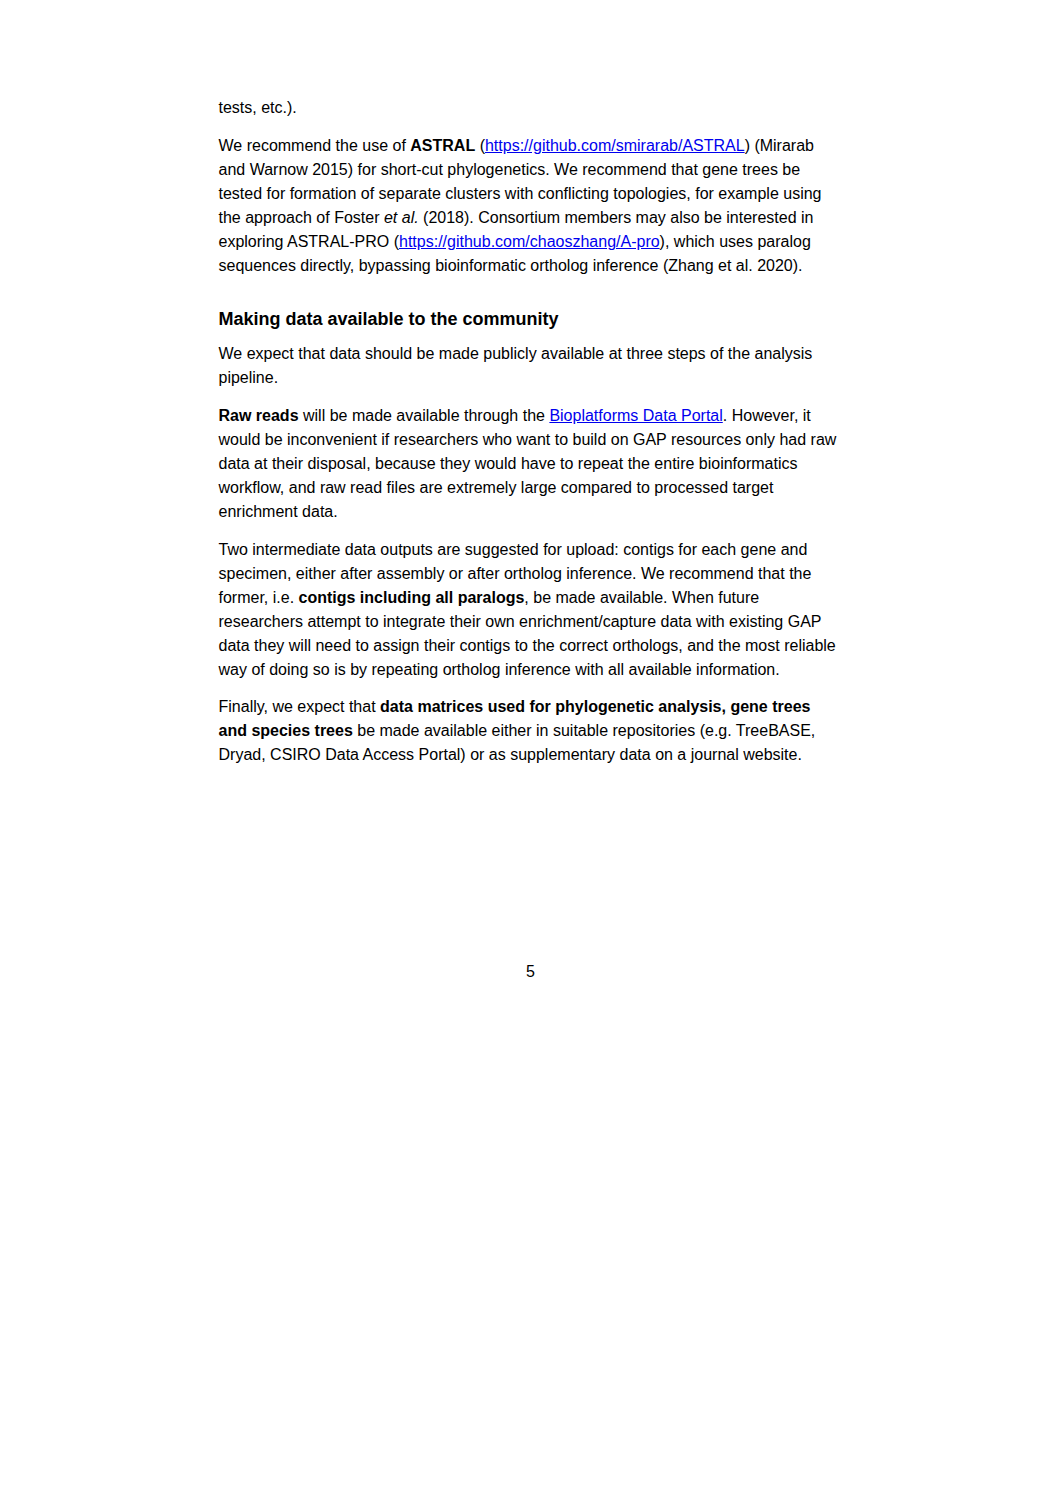tests, etc.).
We recommend the use of ASTRAL (https://github.com/smirarab/ASTRAL) (Mirarab and Warnow 2015) for short-cut phylogenetics. We recommend that gene trees be tested for formation of separate clusters with conflicting topologies, for example using the approach of Foster et al. (2018). Consortium members may also be interested in exploring ASTRAL-PRO (https://github.com/chaoszhang/A-pro), which uses paralog sequences directly, bypassing bioinformatic ortholog inference (Zhang et al. 2020).
Making data available to the community
We expect that data should be made publicly available at three steps of the analysis pipeline.
Raw reads will be made available through the Bioplatforms Data Portal. However, it would be inconvenient if researchers who want to build on GAP resources only had raw data at their disposal, because they would have to repeat the entire bioinformatics workflow, and raw read files are extremely large compared to processed target enrichment data.
Two intermediate data outputs are suggested for upload: contigs for each gene and specimen, either after assembly or after ortholog inference. We recommend that the former, i.e. contigs including all paralogs, be made available. When future researchers attempt to integrate their own enrichment/capture data with existing GAP data they will need to assign their contigs to the correct orthologs, and the most reliable way of doing so is by repeating ortholog inference with all available information.
Finally, we expect that data matrices used for phylogenetic analysis, gene trees and species trees be made available either in suitable repositories (e.g. TreeBASE, Dryad, CSIRO Data Access Portal) or as supplementary data on a journal website.
5